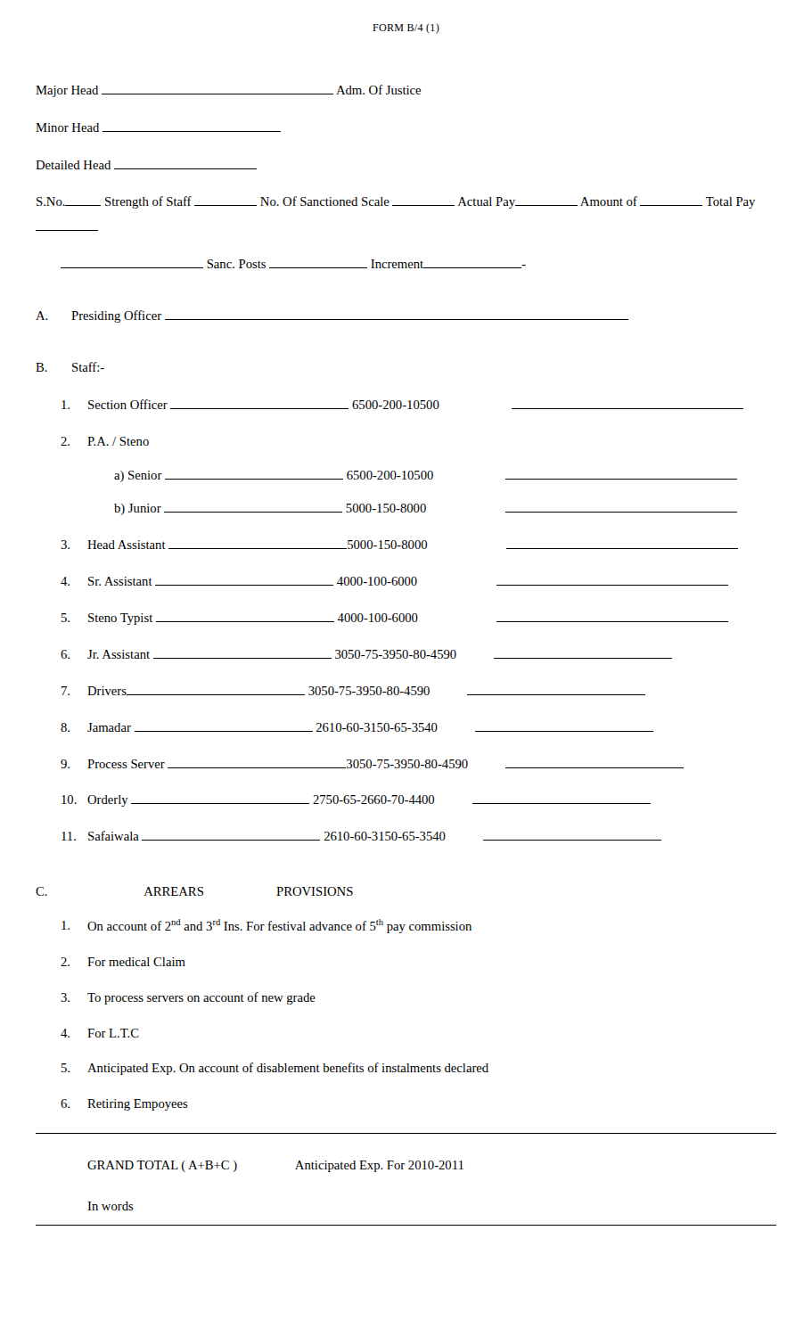FORM B/4 (1)
Major Head Adm. Of Justice
Minor Head
Detailed Head
S.No. Strength of Staff No. Of Sanctioned Scale Actual Pay Amount of Total Pay
Sanc. Posts Increment -
A. Presiding Officer
B. Staff:-
Section Officer 6500-200-10500
P.A. / Steno
a) Senior 6500-200-10500
b) Junior 5000-150-8000
Head Assistant 5000-150-8000
Sr. Assistant 4000-100-6000
Steno Typist 4000-100-6000
Jr. Assistant 3050-75-3950-80-4590
Drivers 3050-75-3950-80-4590
Jamadar 2610-60-3150-65-3540
Process Server 3050-75-3950-80-4590
Orderly 2750-65-2660-70-4400
Safaiwala 2610-60-3150-65-3540
C. ARREARS PROVISIONS
On account of 2nd and 3rd Ins. For festival advance of 5th pay commission
For medical Claim
To process servers on account of new grade
For L.T.C
Anticipated Exp. On account of disablement benefits of instalments declared
Retiring Empoyees
GRAND TOTAL ( A+B+C ) Anticipated Exp. For 2010-2011
In words